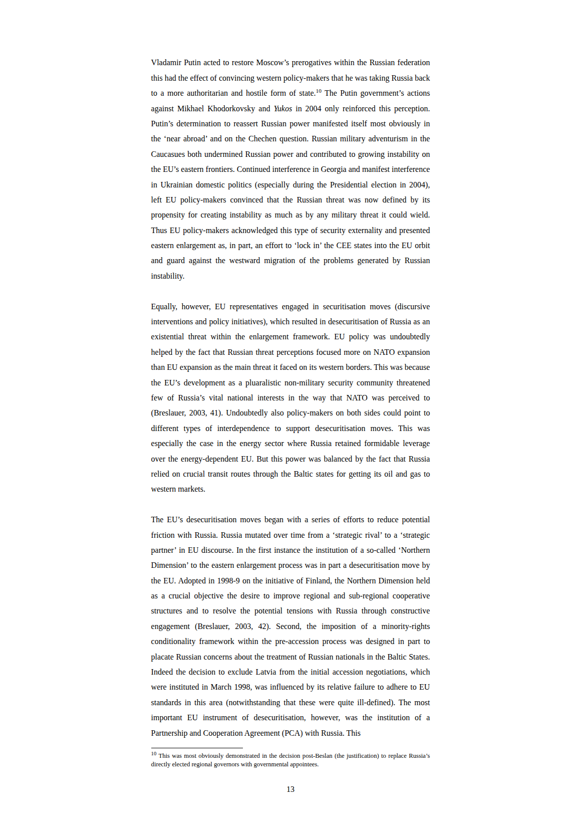Vladamir Putin acted to restore Moscow’s prerogatives within the Russian federation this had the effect of convincing western policy-makers that he was taking Russia back to a more authoritarian and hostile form of state.10 The Putin government’s actions against Mikhael Khodorkovsky and Yukos in 2004 only reinforced this perception. Putin’s determination to reassert Russian power manifested itself most obviously in the ‘near abroad’ and on the Chechen question. Russian military adventurism in the Caucasues both undermined Russian power and contributed to growing instability on the EU’s eastern frontiers. Continued interference in Georgia and manifest interference in Ukrainian domestic politics (especially during the Presidential election in 2004), left EU policy-makers convinced that the Russian threat was now defined by its propensity for creating instability as much as by any military threat it could wield. Thus EU policy-makers acknowledged this type of security externality and presented eastern enlargement as, in part, an effort to ‘lock in’ the CEE states into the EU orbit and guard against the westward migration of the problems generated by Russian instability.
Equally, however, EU representatives engaged in securitisation moves (discursive interventions and policy initiatives), which resulted in desecuritisation of Russia as an existential threat within the enlargement framework. EU policy was undoubtedly helped by the fact that Russian threat perceptions focused more on NATO expansion than EU expansion as the main threat it faced on its western borders. This was because the EU’s development as a pluaralistic non-military security community threatened few of Russia’s vital national interests in the way that NATO was perceived to (Breslauer, 2003, 41). Undoubtedly also policy-makers on both sides could point to different types of interdependence to support desecuritisation moves. This was especially the case in the energy sector where Russia retained formidable leverage over the energy-dependent EU. But this power was balanced by the fact that Russia relied on crucial transit routes through the Baltic states for getting its oil and gas to western markets.
The EU’s desecuritisation moves began with a series of efforts to reduce potential friction with Russia. Russia mutated over time from a ‘strategic rival’ to a ‘strategic partner’ in EU discourse. In the first instance the institution of a so-called ‘Northern Dimension’ to the eastern enlargement process was in part a desecuritisation move by the EU. Adopted in 1998-9 on the initiative of Finland, the Northern Dimension held as a crucial objective the desire to improve regional and sub-regional cooperative structures and to resolve the potential tensions with Russia through constructive engagement (Breslauer, 2003, 42). Second, the imposition of a minority-rights conditionality framework within the pre-accession process was designed in part to placate Russian concerns about the treatment of Russian nationals in the Baltic States. Indeed the decision to exclude Latvia from the initial accession negotiations, which were instituted in March 1998, was influenced by its relative failure to adhere to EU standards in this area (notwithstanding that these were quite ill-defined). The most important EU instrument of desecuritisation, however, was the institution of a Partnership and Cooperation Agreement (PCA) with Russia. This
10 This was most obviously demonstrated in the decision post-Beslan (the justification) to replace Russia’s directly elected regional governors with governmental appointees.
13